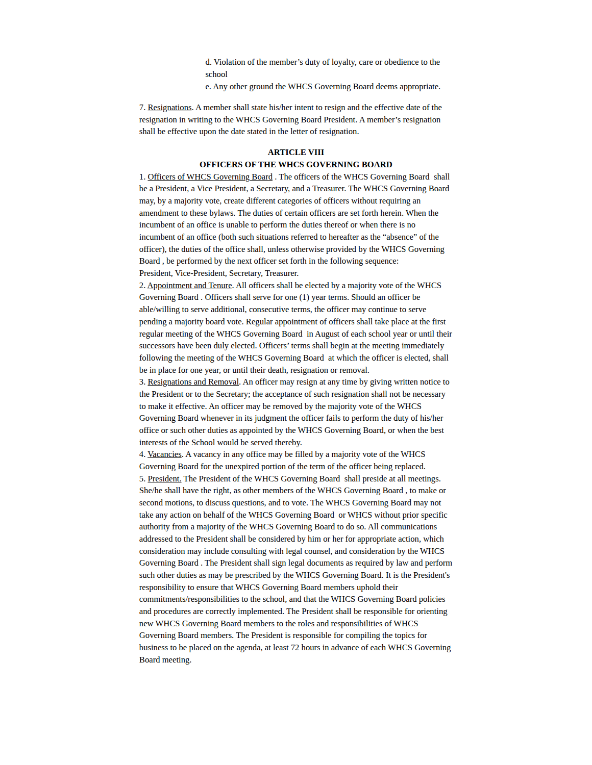d. Violation of the member’s duty of loyalty, care or obedience to the school
e. Any other ground the WHCS Governing Board deems appropriate.
7. Resignations. A member shall state his/her intent to resign and the effective date of the resignation in writing to the WHCS Governing Board President. A member’s resignation shall be effective upon the date stated in the letter of resignation.
ARTICLE VIII
OFFICERS OF THE WHCS GOVERNING BOARD
1. Officers of WHCS Governing Board . The officers of the WHCS Governing Board shall be a President, a Vice President, a Secretary, and a Treasurer. The WHCS Governing Board may, by a majority vote, create different categories of officers without requiring an amendment to these bylaws. The duties of certain officers are set forth herein. When the incumbent of an office is unable to perform the duties thereof or when there is no incumbent of an office (both such situations referred to hereafter as the “absence” of the officer), the duties of the office shall, unless otherwise provided by the WHCS Governing Board , be performed by the next officer set forth in the following sequence:
President, Vice-President, Secretary, Treasurer.
2. Appointment and Tenure. All officers shall be elected by a majority vote of the WHCS Governing Board . Officers shall serve for one (1) year terms. Should an officer be able/willing to serve additional, consecutive terms, the officer may continue to serve pending a majority board vote. Regular appointment of officers shall take place at the first regular meeting of the WHCS Governing Board in August of each school year or until their successors have been duly elected. Officers’ terms shall begin at the meeting immediately following the meeting of the WHCS Governing Board at which the officer is elected, shall be in place for one year, or until their death, resignation or removal.
3. Resignations and Removal. An officer may resign at any time by giving written notice to the President or to the Secretary; the acceptance of such resignation shall not be necessary to make it effective. An officer may be removed by the majority vote of the WHCS Governing Board whenever in its judgment the officer fails to perform the duty of his/her office or such other duties as appointed by the WHCS Governing Board, or when the best interests of the School would be served thereby.
4. Vacancies. A vacancy in any office may be filled by a majority vote of the WHCS Governing Board for the unexpired portion of the term of the officer being replaced.
5. President. The President of the WHCS Governing Board shall preside at all meetings. She/he shall have the right, as other members of the WHCS Governing Board , to make or second motions, to discuss questions, and to vote. The WHCS Governing Board may not take any action on behalf of the WHCS Governing Board or WHCS without prior specific authority from a majority of the WHCS Governing Board to do so. All communications addressed to the President shall be considered by him or her for appropriate action, which consideration may include consulting with legal counsel, and consideration by the WHCS Governing Board . The President shall sign legal documents as required by law and perform such other duties as may be prescribed by the WHCS Governing Board. It is the President's responsibility to ensure that WHCS Governing Board members uphold their commitments/responsibilities to the school, and that the WHCS Governing Board policies and procedures are correctly implemented. The President shall be responsible for orienting new WHCS Governing Board members to the roles and responsibilities of WHCS Governing Board members. The President is responsible for compiling the topics for business to be placed on the agenda, at least 72 hours in advance of each WHCS Governing Board meeting.